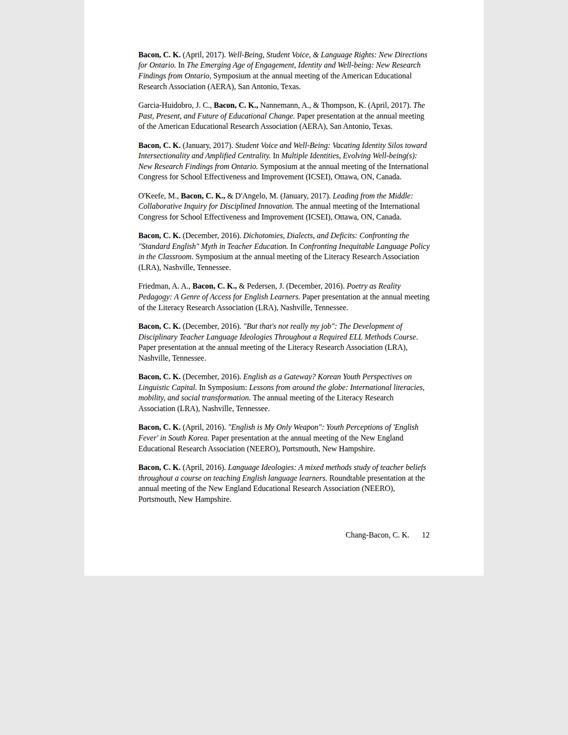Bacon, C. K. (April, 2017). Well-Being, Student Voice, & Language Rights: New Directions for Ontario. In The Emerging Age of Engagement, Identity and Well-being: New Research Findings from Ontario, Symposium at the annual meeting of the American Educational Research Association (AERA), San Antonio, Texas.
Garcia-Huidobro, J. C., Bacon, C. K., Nannemann, A., & Thompson, K. (April, 2017). The Past, Present, and Future of Educational Change. Paper presentation at the annual meeting of the American Educational Research Association (AERA), San Antonio, Texas.
Bacon, C. K. (January, 2017). Student Voice and Well-Being: Vacating Identity Silos toward Intersectionality and Amplified Centrality. In Multiple Identities, Evolving Well-being(s): New Research Findings from Ontario. Symposium at the annual meeting of the International Congress for School Effectiveness and Improvement (ICSEI), Ottawa, ON, Canada.
O'Keefe, M., Bacon, C. K., & D'Angelo, M. (January, 2017). Leading from the Middle: Collaborative Inquiry for Disciplined Innovation. The annual meeting of the International Congress for School Effectiveness and Improvement (ICSEI), Ottawa, ON, Canada.
Bacon, C. K. (December, 2016). Dichotomies, Dialects, and Deficits: Confronting the "Standard English" Myth in Teacher Education. In Confronting Inequitable Language Policy in the Classroom. Symposium at the annual meeting of the Literacy Research Association (LRA), Nashville, Tennessee.
Friedman, A. A., Bacon, C. K., & Pedersen, J. (December, 2016). Poetry as Reality Pedagogy: A Genre of Access for English Learners. Paper presentation at the annual meeting of the Literacy Research Association (LRA), Nashville, Tennessee.
Bacon, C. K. (December, 2016). "But that's not really my job": The Development of Disciplinary Teacher Language Ideologies Throughout a Required ELL Methods Course. Paper presentation at the annual meeting of the Literacy Research Association (LRA), Nashville, Tennessee.
Bacon, C. K. (December, 2016). English as a Gateway? Korean Youth Perspectives on Linguistic Capital. In Symposium: Lessons from around the globe: International literacies, mobility, and social transformation. The annual meeting of the Literacy Research Association (LRA), Nashville, Tennessee.
Bacon, C. K. (April, 2016). "English is My Only Weapon": Youth Perceptions of 'English Fever' in South Korea. Paper presentation at the annual meeting of the New England Educational Research Association (NEERO), Portsmouth, New Hampshire.
Bacon, C. K. (April, 2016). Language Ideologies: A mixed methods study of teacher beliefs throughout a course on teaching English language learners. Roundtable presentation at the annual meeting of the New England Educational Research Association (NEERO), Portsmouth, New Hampshire.
Chang-Bacon, C. K.12